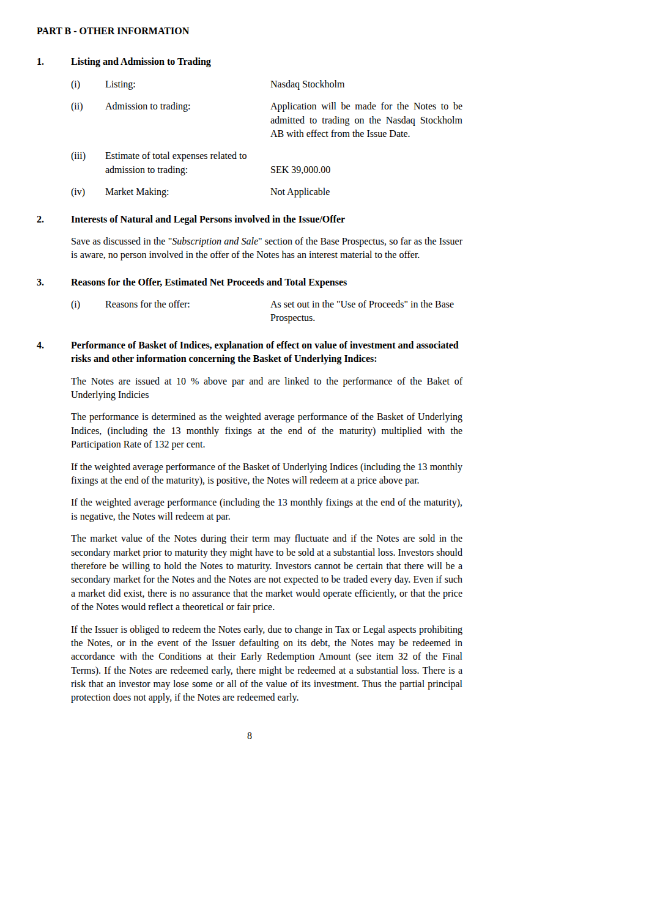PART B - OTHER INFORMATION
1.
Listing and Admission to Trading
(i)
Listing:
Nasdaq Stockholm
(ii)
Admission to trading:
Application will be made for the Notes to be admitted to trading on the Nasdaq Stockholm AB with effect from the Issue Date.
(iii)
Estimate of total expenses related to admission to trading:
SEK 39,000.00
(iv)
Market Making:
Not Applicable
2.
Interests of Natural and Legal Persons involved in the Issue/Offer
Save as discussed in the "Subscription and Sale" section of the Base Prospectus, so far as the Issuer is aware, no person involved in the offer of the Notes has an interest material to the offer.
3.
Reasons for the Offer, Estimated Net Proceeds and Total Expenses
(i)
Reasons for the offer:
As set out in the "Use of Proceeds" in the Base Prospectus.
4.
Performance of Basket of Indices, explanation of effect on value of investment and associated risks and other information concerning the Basket of Underlying Indices:
The Notes are issued at 10 % above par and are linked to the performance of the Baket of Underlying Indicies
The performance is determined as the weighted average performance of the Basket of Underlying Indices, (including the 13 monthly fixings at the end of the maturity) multiplied with the Participation Rate of 132 per cent.
If the weighted average performance of the Basket of Underlying Indices (including the 13 monthly fixings at the end of the maturity), is positive, the Notes will redeem at a price above par.
If the weighted average performance (including the 13 monthly fixings at the end of the maturity), is negative, the Notes will redeem at par.
The market value of the Notes during their term may fluctuate and if the Notes are sold in the secondary market prior to maturity they might have to be sold at a substantial loss. Investors should therefore be willing to hold the Notes to maturity. Investors cannot be certain that there will be a secondary market for the Notes and the Notes are not expected to be traded every day. Even if such a market did exist, there is no assurance that the market would operate efficiently, or that the price of the Notes would reflect a theoretical or fair price.
If the Issuer is obliged to redeem the Notes early, due to change in Tax or Legal aspects prohibiting the Notes, or in the event of the Issuer defaulting on its debt, the Notes may be redeemed in accordance with the Conditions at their Early Redemption Amount (see item 32 of the Final Terms). If the Notes are redeemed early, there might be redeemed at a substantial loss. There is a risk that an investor may lose some or all of the value of its investment. Thus the partial principal protection does not apply, if the Notes are redeemed early.
8